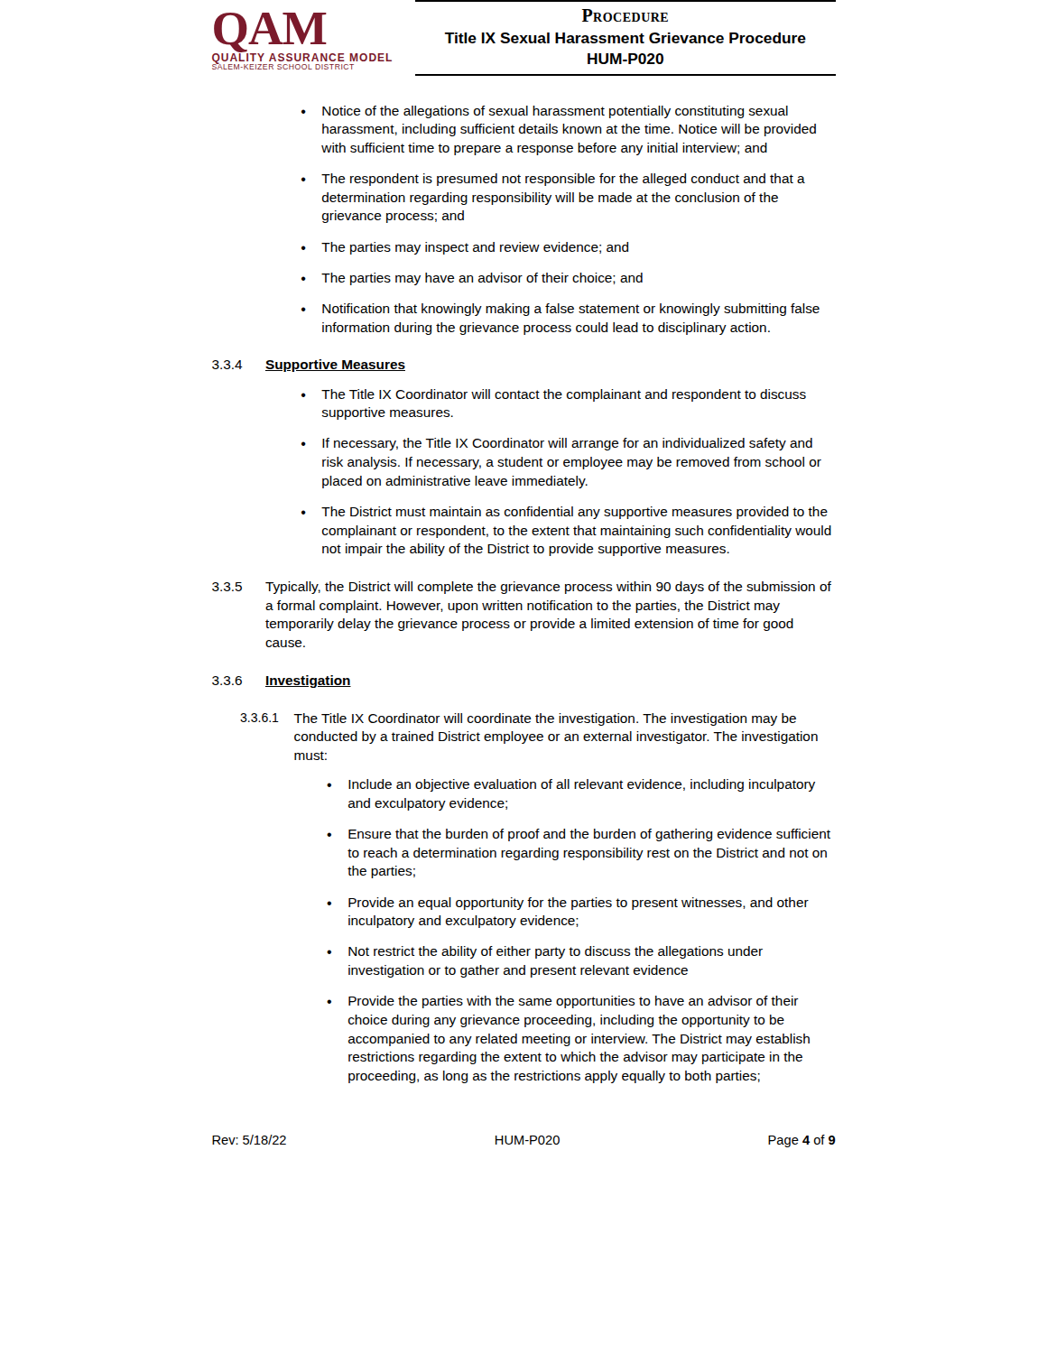QAM
QUALITY ASSURANCE MODEL
SALEM-KEIZER SCHOOL DISTRICT
Procedure
Title IX Sexual Harassment Grievance Procedure
HUM-P020
Notice of the allegations of sexual harassment potentially constituting sexual harassment, including sufficient details known at the time. Notice will be provided with sufficient time to prepare a response before any initial interview; and
The respondent is presumed not responsible for the alleged conduct and that a determination regarding responsibility will be made at the conclusion of the grievance process; and
The parties may inspect and review evidence; and
The parties may have an advisor of their choice; and
Notification that knowingly making a false statement or knowingly submitting false information during the grievance process could lead to disciplinary action.
3.3.4
Supportive Measures
The Title IX Coordinator will contact the complainant and respondent to discuss supportive measures.
If necessary, the Title IX Coordinator will arrange for an individualized safety and risk analysis. If necessary, a student or employee may be removed from school or placed on administrative leave immediately.
The District must maintain as confidential any supportive measures provided to the complainant or respondent, to the extent that maintaining such confidentiality would not impair the ability of the District to provide supportive measures.
3.3.5
Typically, the District will complete the grievance process within 90 days of the submission of a formal complaint. However, upon written notification to the parties, the District may temporarily delay the grievance process or provide a limited extension of time for good cause.
3.3.6
Investigation
3.3.6.1
The Title IX Coordinator will coordinate the investigation. The investigation may be conducted by a trained District employee or an external investigator. The investigation must:
Include an objective evaluation of all relevant evidence, including inculpatory and exculpatory evidence;
Ensure that the burden of proof and the burden of gathering evidence sufficient to reach a determination regarding responsibility rest on the District and not on the parties;
Provide an equal opportunity for the parties to present witnesses, and other inculpatory and exculpatory evidence;
Not restrict the ability of either party to discuss the allegations under investigation or to gather and present relevant evidence
Provide the parties with the same opportunities to have an advisor of their choice during any grievance proceeding, including the opportunity to be accompanied to any related meeting or interview. The District may establish restrictions regarding the extent to which the advisor may participate in the proceeding, as long as the restrictions apply equally to both parties;
Rev: 5/18/22
HUM-P020
Page 4 of 9